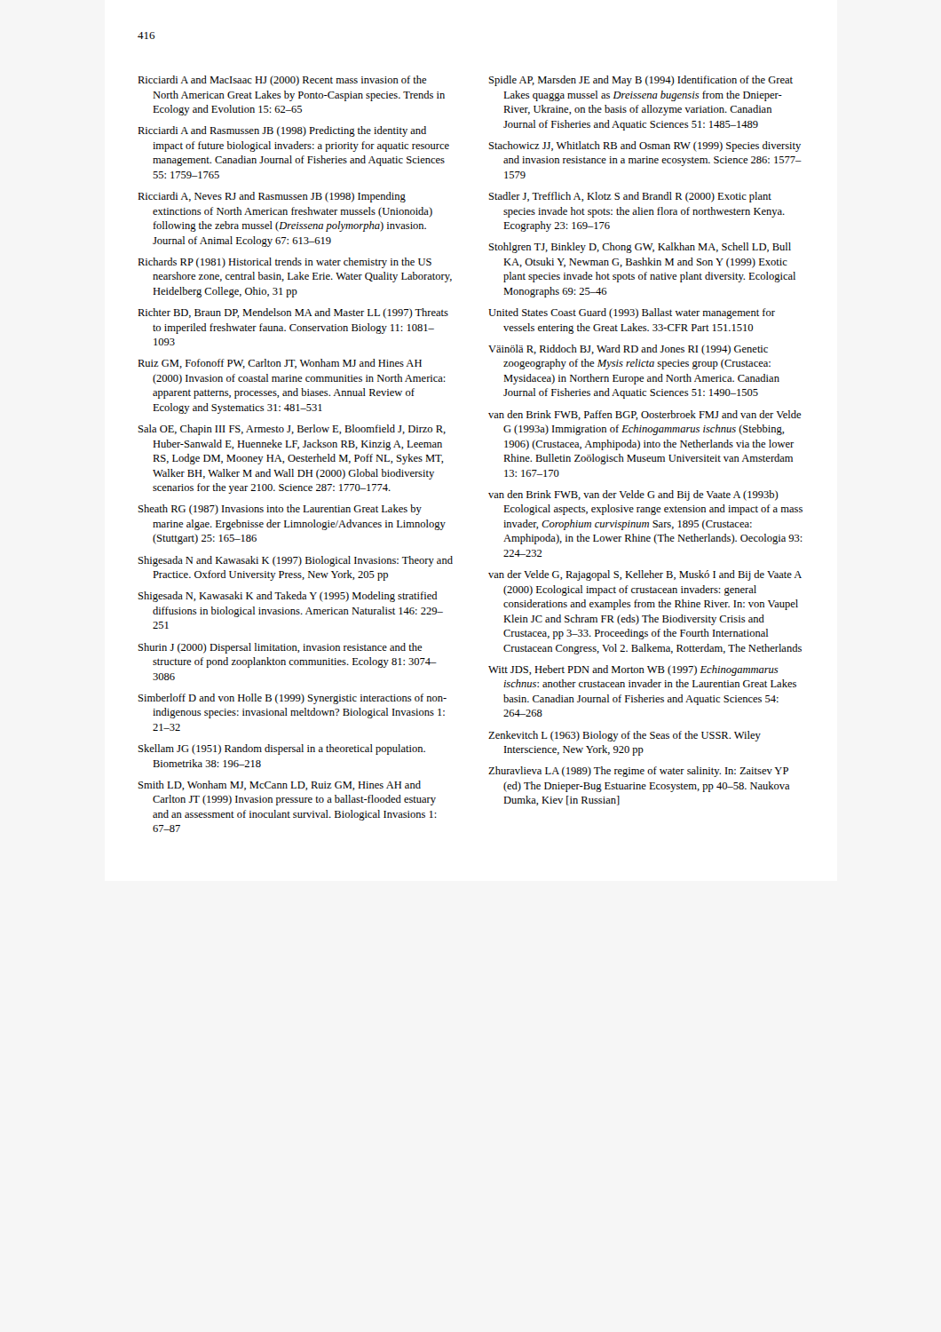416
Ricciardi A and MacIsaac HJ (2000) Recent mass invasion of the North American Great Lakes by Ponto-Caspian species. Trends in Ecology and Evolution 15: 62–65
Ricciardi A and Rasmussen JB (1998) Predicting the identity and impact of future biological invaders: a priority for aquatic resource management. Canadian Journal of Fisheries and Aquatic Sciences 55: 1759–1765
Ricciardi A, Neves RJ and Rasmussen JB (1998) Impending extinctions of North American freshwater mussels (Unionoida) following the zebra mussel (Dreissena polymorpha) invasion. Journal of Animal Ecology 67: 613–619
Richards RP (1981) Historical trends in water chemistry in the US nearshore zone, central basin, Lake Erie. Water Quality Laboratory, Heidelberg College, Ohio, 31 pp
Richter BD, Braun DP, Mendelson MA and Master LL (1997) Threats to imperiled freshwater fauna. Conservation Biology 11: 1081–1093
Ruiz GM, Fofonoff PW, Carlton JT, Wonham MJ and Hines AH (2000) Invasion of coastal marine communities in North America: apparent patterns, processes, and biases. Annual Review of Ecology and Systematics 31: 481–531
Sala OE, Chapin III FS, Armesto J, Berlow E, Bloomfield J, Dirzo R, Huber-Sanwald E, Huenneke LF, Jackson RB, Kinzig A, Leeman RS, Lodge DM, Mooney HA, Oesterheld M, Poff NL, Sykes MT, Walker BH, Walker M and Wall DH (2000) Global biodiversity scenarios for the year 2100. Science 287: 1770–1774.
Sheath RG (1987) Invasions into the Laurentian Great Lakes by marine algae. Ergebnisse der Limnologie/Advances in Limnology (Stuttgart) 25: 165–186
Shigesada N and Kawasaki K (1997) Biological Invasions: Theory and Practice. Oxford University Press, New York, 205 pp
Shigesada N, Kawasaki K and Takeda Y (1995) Modeling stratified diffusions in biological invasions. American Naturalist 146: 229–251
Shurin J (2000) Dispersal limitation, invasion resistance and the structure of pond zooplankton communities. Ecology 81: 3074–3086
Simberloff D and von Holle B (1999) Synergistic interactions of non-indigenous species: invasional meltdown? Biological Invasions 1: 21–32
Skellam JG (1951) Random dispersal in a theoretical population. Biometrika 38: 196–218
Smith LD, Wonham MJ, McCann LD, Ruiz GM, Hines AH and Carlton JT (1999) Invasion pressure to a ballast-flooded estuary and an assessment of inoculant survival. Biological Invasions 1: 67–87
Spidle AP, Marsden JE and May B (1994) Identification of the Great Lakes quagga mussel as Dreissena bugensis from the Dnieper-River, Ukraine, on the basis of allozyme variation. Canadian Journal of Fisheries and Aquatic Sciences 51: 1485–1489
Stachowicz JJ, Whitlatch RB and Osman RW (1999) Species diversity and invasion resistance in a marine ecosystem. Science 286: 1577–1579
Stadler J, Trefflich A, Klotz S and Brandl R (2000) Exotic plant species invade hot spots: the alien flora of northwestern Kenya. Ecography 23: 169–176
Stohlgren TJ, Binkley D, Chong GW, Kalkhan MA, Schell LD, Bull KA, Otsuki Y, Newman G, Bashkin M and Son Y (1999) Exotic plant species invade hot spots of native plant diversity. Ecological Monographs 69: 25–46
United States Coast Guard (1993) Ballast water management for vessels entering the Great Lakes. 33-CFR Part 151.1510
Väinölä R, Riddoch BJ, Ward RD and Jones RI (1994) Genetic zoogeography of the Mysis relicta species group (Crustacea: Mysidacea) in Northern Europe and North America. Canadian Journal of Fisheries and Aquatic Sciences 51: 1490–1505
van den Brink FWB, Paffen BGP, Oosterbroek FMJ and van der Velde G (1993a) Immigration of Echinogammarus ischnus (Stebbing, 1906) (Crustacea, Amphipoda) into the Netherlands via the lower Rhine. Bulletin Zoölogisch Museum Universiteit van Amsterdam 13: 167–170
van den Brink FWB, van der Velde G and Bij de Vaate A (1993b) Ecological aspects, explosive range extension and impact of a mass invader, Corophium curvispinum Sars, 1895 (Crustacea: Amphipoda), in the Lower Rhine (The Netherlands). Oecologia 93: 224–232
van der Velde G, Rajagopal S, Kelleher B, Muskó I and Bij de Vaate A (2000) Ecological impact of crustacean invaders: general considerations and examples from the Rhine River. In: von Vaupel Klein JC and Schram FR (eds) The Biodiversity Crisis and Crustacea, pp 3–33. Proceedings of the Fourth International Crustacean Congress, Vol 2. Balkema, Rotterdam, The Netherlands
Witt JDS, Hebert PDN and Morton WB (1997) Echinogammarus ischnus: another crustacean invader in the Laurentian Great Lakes basin. Canadian Journal of Fisheries and Aquatic Sciences 54: 264–268
Zenkevitch L (1963) Biology of the Seas of the USSR. Wiley Interscience, New York, 920 pp
Zhuravlieva LA (1989) The regime of water salinity. In: Zaitsev YP (ed) The Dnieper-Bug Estuarine Ecosystem, pp 40–58. Naukova Dumka, Kiev [in Russian]